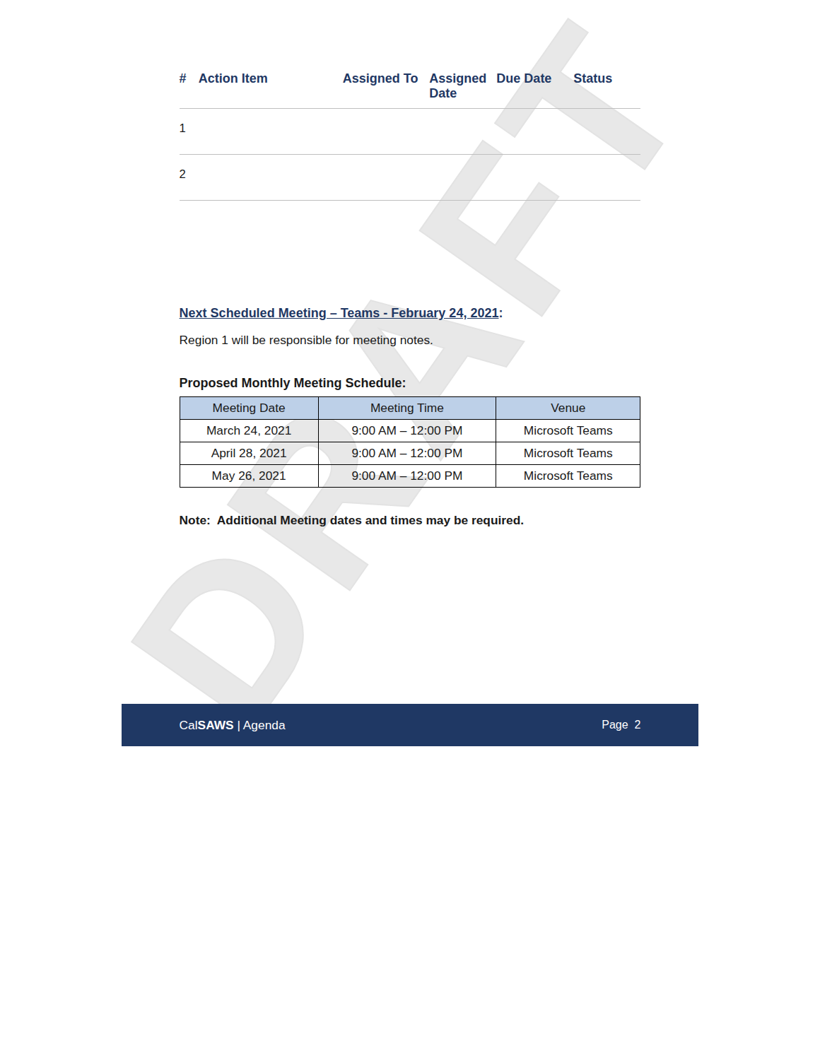DRAFT
| # | Action Item | Assigned To | Assigned Date | Due Date | Status |
| --- | --- | --- | --- | --- | --- |
| 1 | | | | | |
| 2 | | | | | |
Next Scheduled Meeting – Teams - February 24, 2021:
Region 1 will be responsible for meeting notes.
Proposed Monthly Meeting Schedule:
| Meeting Date | Meeting Time | Venue |
| --- | --- | --- |
| March 24, 2021 | 9:00 AM – 12:00 PM | Microsoft Teams |
| April 28, 2021 | 9:00 AM – 12:00 PM | Microsoft Teams |
| May 26, 2021 | 9:00 AM – 12:00 PM | Microsoft Teams |
Note: Additional Meeting dates and times may be required.
CalSAWS | Agenda
Page 2